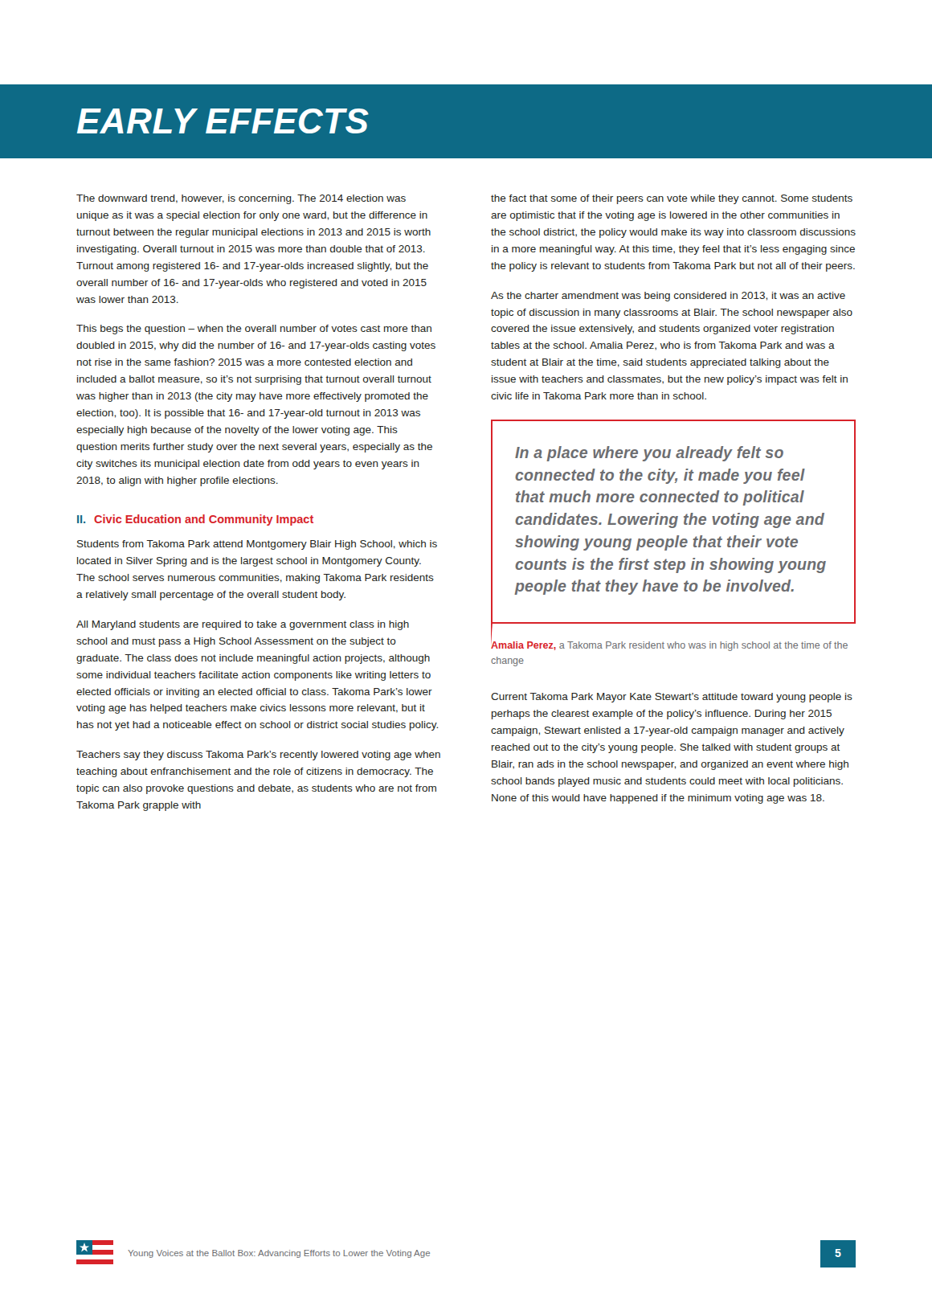Early Effects
The downward trend, however, is concerning. The 2014 election was unique as it was a special election for only one ward, but the difference in turnout between the regular municipal elections in 2013 and 2015 is worth investigating. Overall turnout in 2015 was more than double that of 2013. Turnout among registered 16- and 17-year-olds increased slightly, but the overall number of 16- and 17-year-olds who registered and voted in 2015 was lower than 2013.
This begs the question – when the overall number of votes cast more than doubled in 2015, why did the number of 16- and 17-year-olds casting votes not rise in the same fashion? 2015 was a more contested election and included a ballot measure, so it’s not surprising that turnout overall turnout was higher than in 2013 (the city may have more effectively promoted the election, too). It is possible that 16- and 17-year-old turnout in 2013 was especially high because of the novelty of the lower voting age. This question merits further study over the next several years, especially as the city switches its municipal election date from odd years to even years in 2018, to align with higher profile elections.
II. Civic Education and Community Impact
Students from Takoma Park attend Montgomery Blair High School, which is located in Silver Spring and is the largest school in Montgomery County. The school serves numerous communities, making Takoma Park residents a relatively small percentage of the overall student body.
All Maryland students are required to take a government class in high school and must pass a High School Assessment on the subject to graduate. The class does not include meaningful action projects, although some individual teachers facilitate action components like writing letters to elected officials or inviting an elected official to class. Takoma Park’s lower voting age has helped teachers make civics lessons more relevant, but it has not yet had a noticeable effect on school or district social studies policy.
Teachers say they discuss Takoma Park’s recently lowered voting age when teaching about enfranchisement and the role of citizens in democracy. The topic can also provoke questions and debate, as students who are not from Takoma Park grapple with
the fact that some of their peers can vote while they cannot. Some students are optimistic that if the voting age is lowered in the other communities in the school district, the policy would make its way into classroom discussions in a more meaningful way. At this time, they feel that it’s less engaging since the policy is relevant to students from Takoma Park but not all of their peers.
As the charter amendment was being considered in 2013, it was an active topic of discussion in many classrooms at Blair. The school newspaper also covered the issue extensively, and students organized voter registration tables at the school. Amalia Perez, who is from Takoma Park and was a student at Blair at the time, said students appreciated talking about the issue with teachers and classmates, but the new policy’s impact was felt in civic life in Takoma Park more than in school.
In a place where you already felt so connected to the city, it made you feel that much more connected to political candidates. Lowering the voting age and showing young people that their vote counts is the first step in showing young people that they have to be involved.
Amalia Perez, a Takoma Park resident who was in high school at the time of the change
Current Takoma Park Mayor Kate Stewart’s attitude toward young people is perhaps the clearest example of the policy’s influence. During her 2015 campaign, Stewart enlisted a 17-year-old campaign manager and actively reached out to the city’s young people. She talked with student groups at Blair, ran ads in the school newspaper, and organized an event where high school bands played music and students could meet with local politicians. None of this would have happened if the minimum voting age was 18.
Young Voices at the Ballot Box: Advancing Efforts to Lower the Voting Age
5